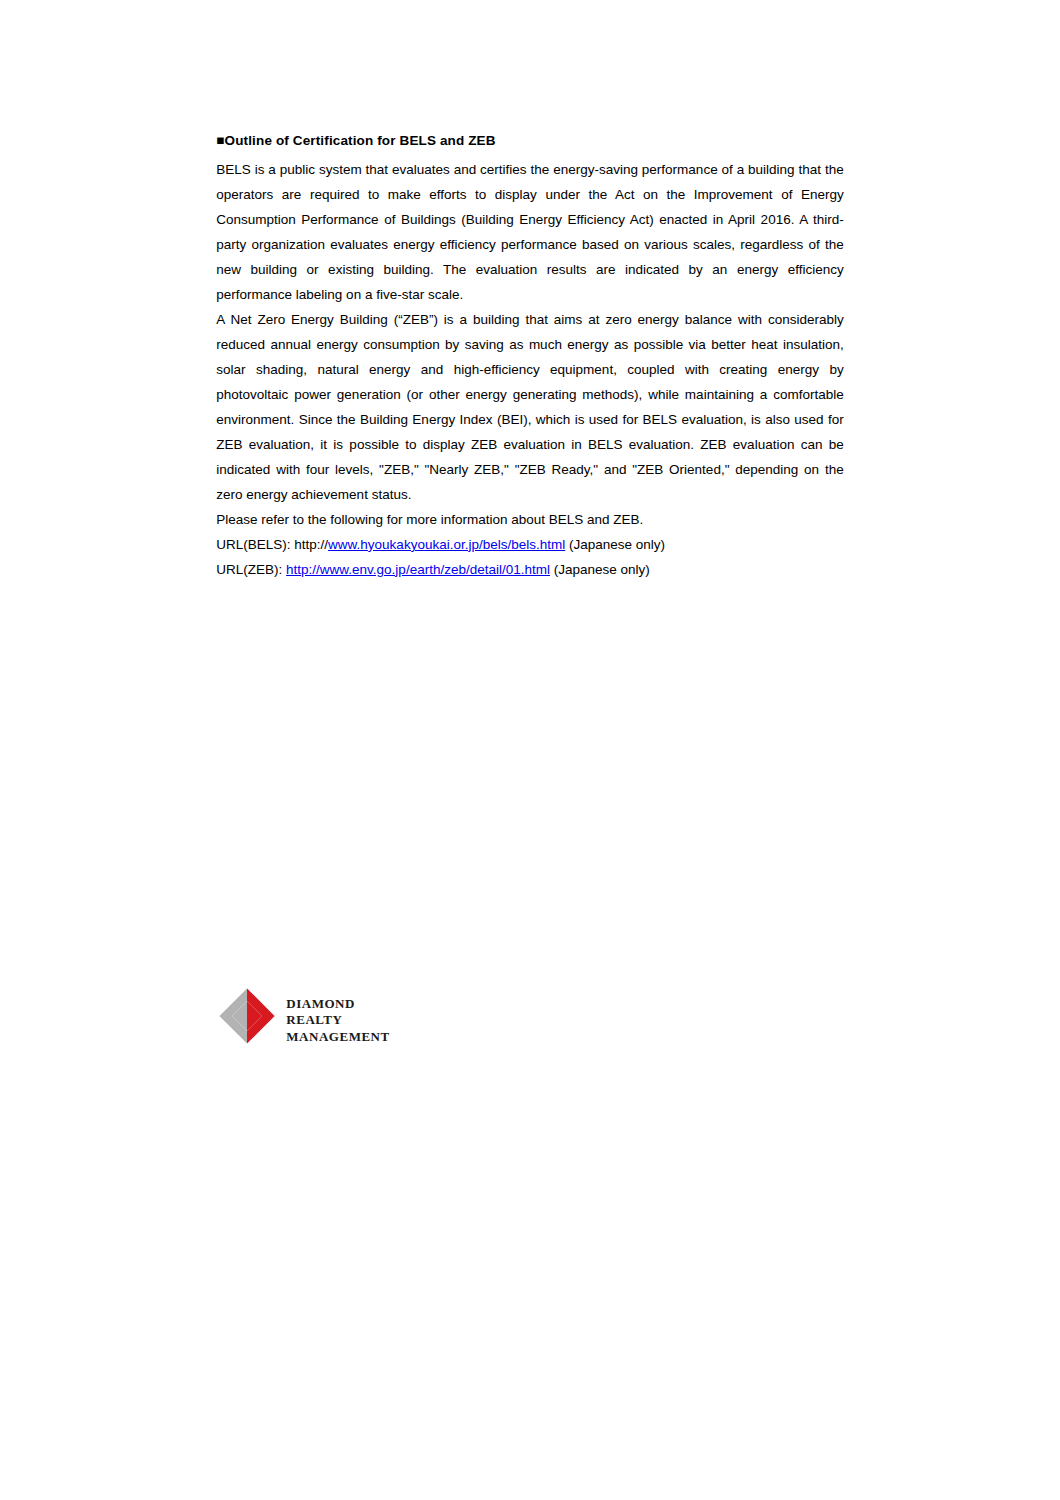■Outline of Certification for BELS and ZEB
BELS is a public system that evaluates and certifies the energy-saving performance of a building that the operators are required to make efforts to display under the Act on the Improvement of Energy Consumption Performance of Buildings (Building Energy Efficiency Act) enacted in April 2016. A third-party organization evaluates energy efficiency performance based on various scales, regardless of the new building or existing building. The evaluation results are indicated by an energy efficiency performance labeling on a five-star scale.
A Net Zero Energy Building (“ZEB”) is a building that aims at zero energy balance with considerably reduced annual energy consumption by saving as much energy as possible via better heat insulation, solar shading, natural energy and high-efficiency equipment, coupled with creating energy by photovoltaic power generation (or other energy generating methods), while maintaining a comfortable environment. Since the Building Energy Index (BEI), which is used for BELS evaluation, is also used for ZEB evaluation, it is possible to display ZEB evaluation in BELS evaluation. ZEB evaluation can be indicated with four levels, "ZEB," "Nearly ZEB," "ZEB Ready," and "ZEB Oriented," depending on the zero energy achievement status.
Please refer to the following for more information about BELS and ZEB.
URL(BELS): http://www.hyoukakyoukai.or.jp/bels/bels.html (Japanese only)
URL(ZEB): http://www.env.go.jp/earth/zeb/detail/01.html (Japanese only)
Diamond Realty Management